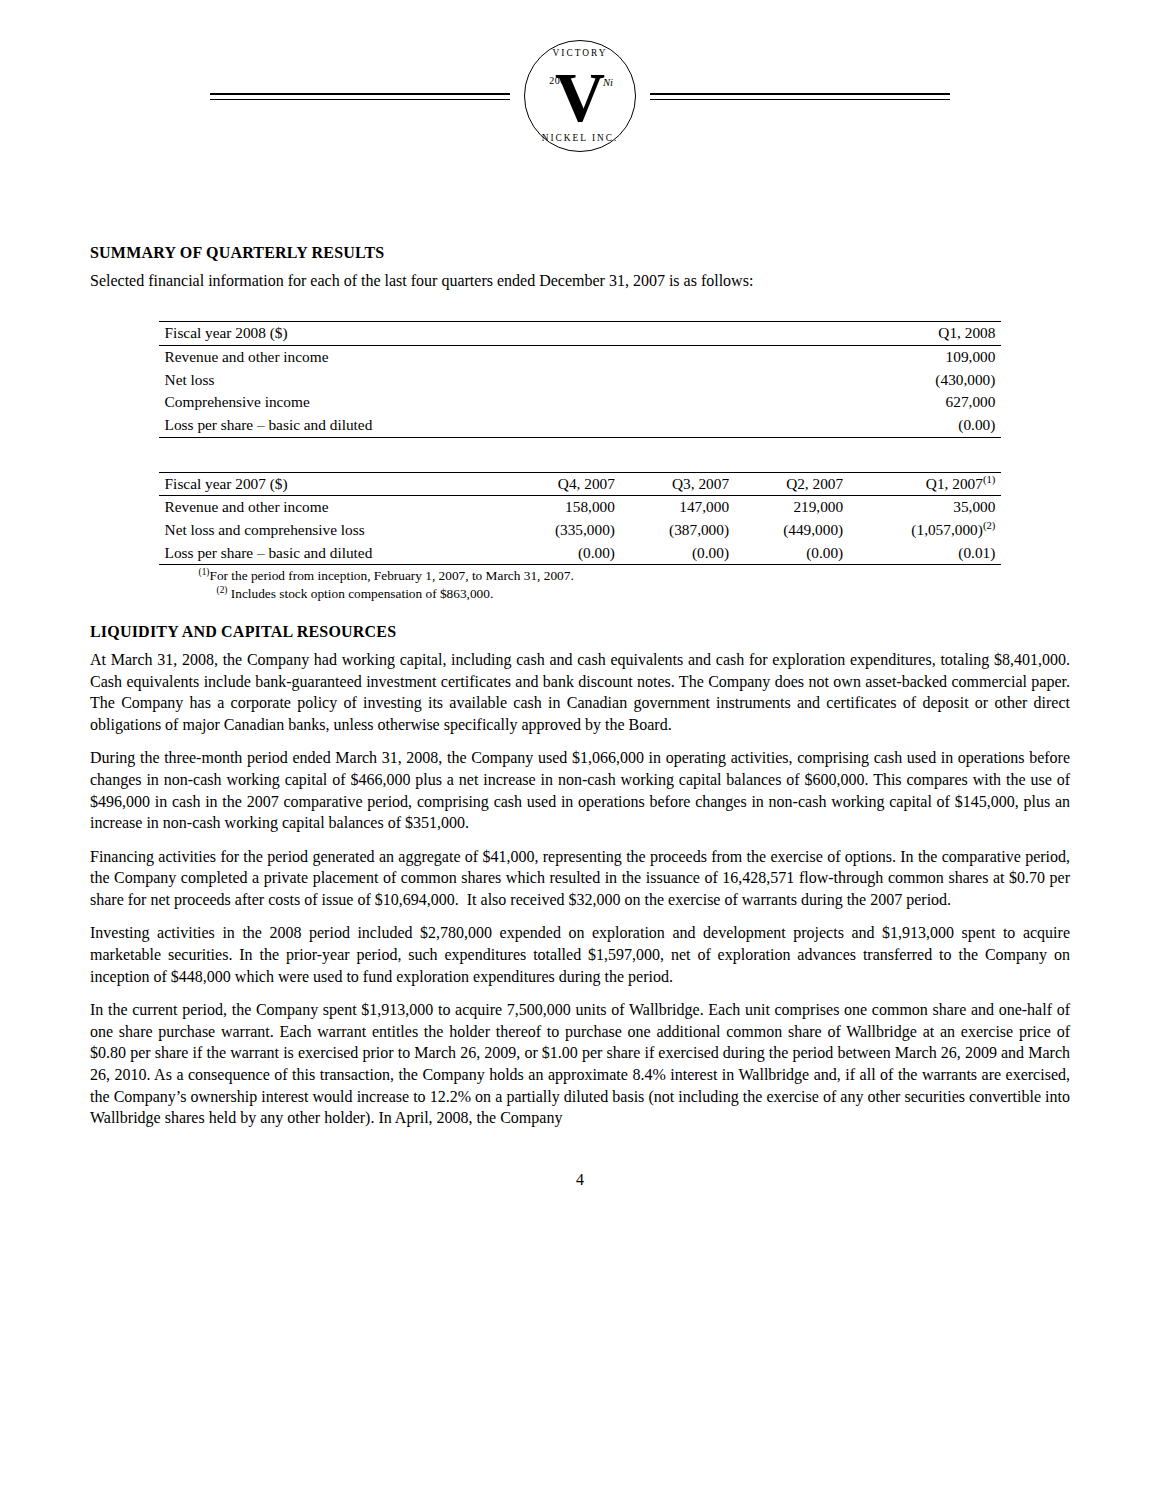VICTORY 2007 V Ni NICKEL INC.
SUMMARY OF QUARTERLY RESULTS
Selected financial information for each of the last four quarters ended December 31, 2007 is as follows:
| Fiscal year 2008 ($) | Q1, 2008 |
| --- | --- |
| Revenue and other income | 109,000 |
| Net loss | (430,000) |
| Comprehensive income | 627,000 |
| Loss per share – basic and diluted | (0.00) |
| Fiscal year 2007 ($) | Q4, 2007 | Q3, 2007 | Q2, 2007 | Q1, 2007 (1) |
| --- | --- | --- | --- | --- |
| Revenue and other income | 158,000 | 147,000 | 219,000 | 35,000 |
| Net loss and comprehensive loss | (335,000) | (387,000) | (449,000) | (1,057,000) (2) |
| Loss per share – basic and diluted | (0.00) | (0.00) | (0.00) | (0.01) |
(1)For the period from inception, February 1, 2007, to March 31, 2007.
(2) Includes stock option compensation of $863,000.
LIQUIDITY AND CAPITAL RESOURCES
At March 31, 2008, the Company had working capital, including cash and cash equivalents and cash for exploration expenditures, totaling $8,401,000. Cash equivalents include bank-guaranteed investment certificates and bank discount notes. The Company does not own asset-backed commercial paper. The Company has a corporate policy of investing its available cash in Canadian government instruments and certificates of deposit or other direct obligations of major Canadian banks, unless otherwise specifically approved by the Board.
During the three-month period ended March 31, 2008, the Company used $1,066,000 in operating activities, comprising cash used in operations before changes in non-cash working capital of $466,000 plus a net increase in non-cash working capital balances of $600,000. This compares with the use of $496,000 in cash in the 2007 comparative period, comprising cash used in operations before changes in non-cash working capital of $145,000, plus an increase in non-cash working capital balances of $351,000.
Financing activities for the period generated an aggregate of $41,000, representing the proceeds from the exercise of options. In the comparative period, the Company completed a private placement of common shares which resulted in the issuance of 16,428,571 flow-through common shares at $0.70 per share for net proceeds after costs of issue of $10,694,000. It also received $32,000 on the exercise of warrants during the 2007 period.
Investing activities in the 2008 period included $2,780,000 expended on exploration and development projects and $1,913,000 spent to acquire marketable securities. In the prior-year period, such expenditures totalled $1,597,000, net of exploration advances transferred to the Company on inception of $448,000 which were used to fund exploration expenditures during the period.
In the current period, the Company spent $1,913,000 to acquire 7,500,000 units of Wallbridge. Each unit comprises one common share and one-half of one share purchase warrant. Each warrant entitles the holder thereof to purchase one additional common share of Wallbridge at an exercise price of $0.80 per share if the warrant is exercised prior to March 26, 2009, or $1.00 per share if exercised during the period between March 26, 2009 and March 26, 2010. As a consequence of this transaction, the Company holds an approximate 8.4% interest in Wallbridge and, if all of the warrants are exercised, the Company’s ownership interest would increase to 12.2% on a partially diluted basis (not including the exercise of any other securities convertible into Wallbridge shares held by any other holder). In April, 2008, the Company
4